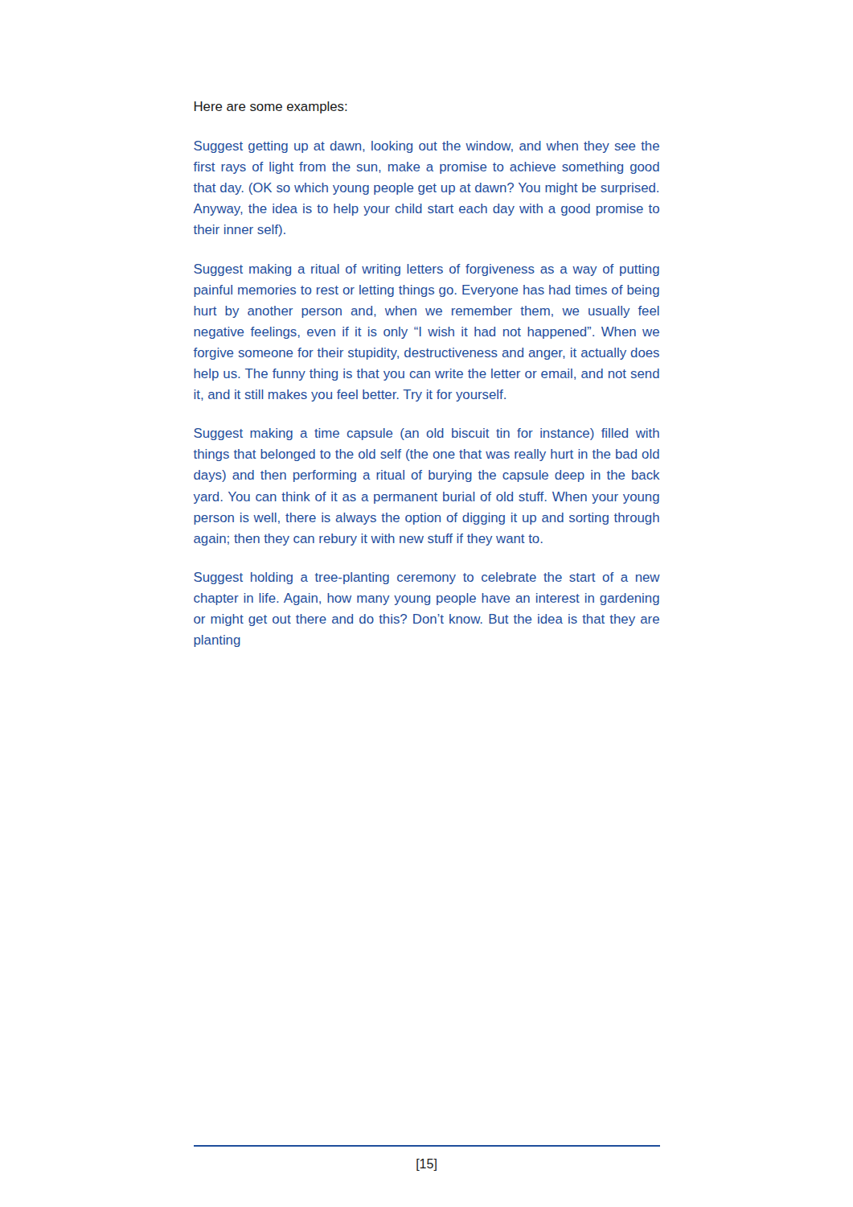Here are some examples:
Suggest getting up at dawn, looking out the window, and when they see the first rays of light from the sun, make a promise to achieve something good that day. (OK so which young people get up at dawn? You might be surprised. Anyway, the idea is to help your child start each day with a good promise to their inner self).
Suggest making a ritual of writing letters of forgiveness as a way of putting painful memories to rest or letting things go. Everyone has had times of being hurt by another person and, when we remember them, we usually feel negative feelings, even if it is only “I wish it had not happened”. When we forgive someone for their stupidity, destructiveness and anger, it actually does help us. The funny thing is that you can write the letter or email, and not send it, and it still makes you feel better. Try it for yourself.
Suggest making a time capsule (an old biscuit tin for instance) filled with things that belonged to the old self (the one that was really hurt in the bad old days) and then performing a ritual of burying the capsule deep in the back yard. You can think of it as a permanent burial of old stuff. When your young person is well, there is always the option of digging it up and sorting through again; then they can rebury it with new stuff if they want to.
Suggest holding a tree-planting ceremony to celebrate the start of a new chapter in life. Again, how many young people have an interest in gardening or might get out there and do this? Don’t know. But the idea is that they are planting
[15]